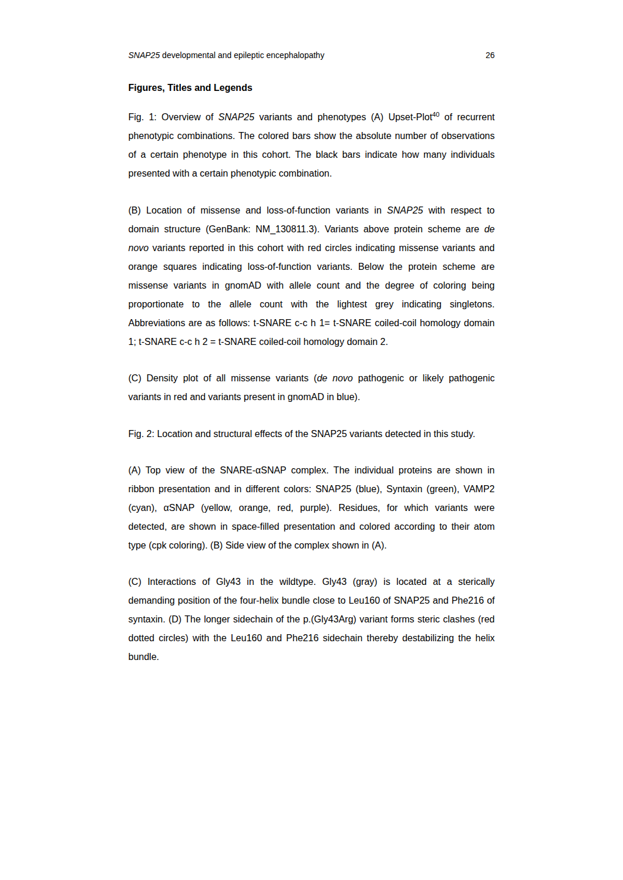SNAP25 developmental and epileptic encephalopathy 26
Figures, Titles and Legends
Fig. 1: Overview of SNAP25 variants and phenotypes (A) Upset-Plot40 of recurrent phenotypic combinations. The colored bars show the absolute number of observations of a certain phenotype in this cohort. The black bars indicate how many individuals presented with a certain phenotypic combination.
(B) Location of missense and loss-of-function variants in SNAP25 with respect to domain structure (GenBank: NM_130811.3). Variants above protein scheme are de novo variants reported in this cohort with red circles indicating missense variants and orange squares indicating loss-of-function variants. Below the protein scheme are missense variants in gnomAD with allele count and the degree of coloring being proportionate to the allele count with the lightest grey indicating singletons. Abbreviations are as follows: t-SNARE c-c h 1= t-SNARE coiled-coil homology domain 1; t-SNARE c-c h 2 = t-SNARE coiled-coil homology domain 2.
(C) Density plot of all missense variants (de novo pathogenic or likely pathogenic variants in red and variants present in gnomAD in blue).
Fig. 2: Location and structural effects of the SNAP25 variants detected in this study.
(A) Top view of the SNARE-αSNAP complex. The individual proteins are shown in ribbon presentation and in different colors: SNAP25 (blue), Syntaxin (green), VAMP2 (cyan), αSNAP (yellow, orange, red, purple). Residues, for which variants were detected, are shown in space-filled presentation and colored according to their atom type (cpk coloring). (B) Side view of the complex shown in (A).
(C) Interactions of Gly43 in the wildtype. Gly43 (gray) is located at a sterically demanding position of the four-helix bundle close to Leu160 of SNAP25 and Phe216 of syntaxin. (D) The longer sidechain of the p.(Gly43Arg) variant forms steric clashes (red dotted circles) with the Leu160 and Phe216 sidechain thereby destabilizing the helix bundle.